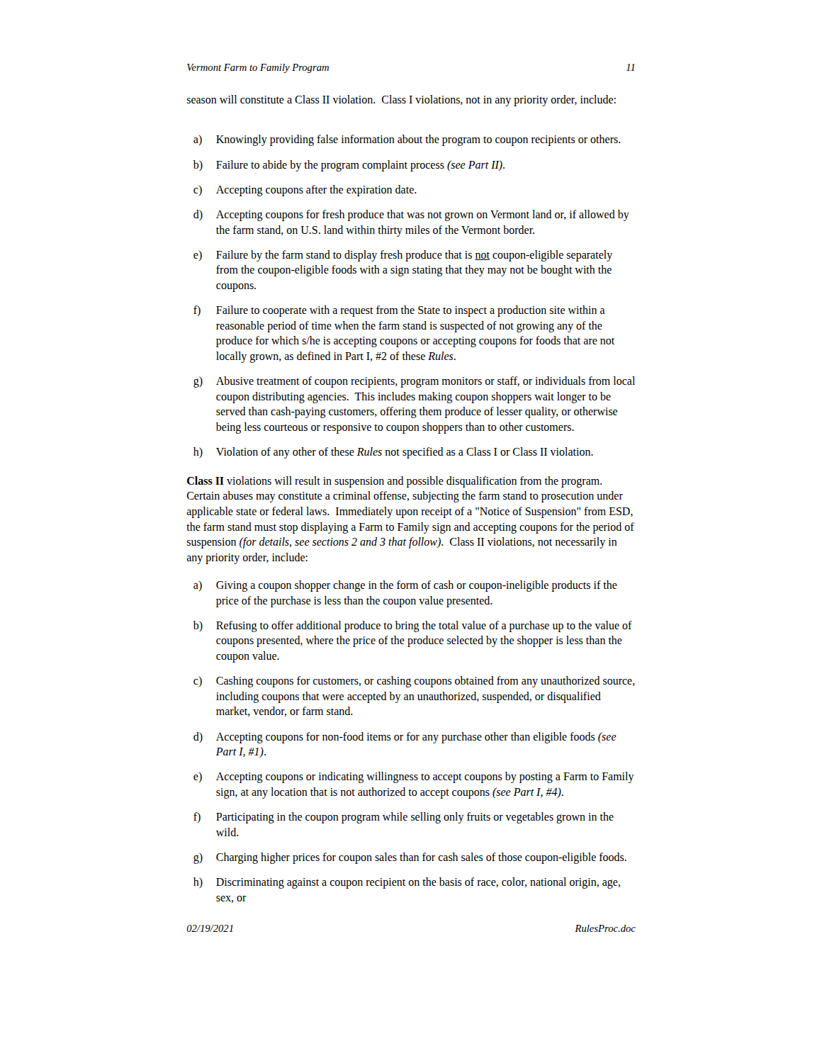Vermont Farm to Family Program 11
season will constitute a Class II violation. Class I violations, not in any priority order, include:
a) Knowingly providing false information about the program to coupon recipients or others.
b) Failure to abide by the program complaint process (see Part II).
c) Accepting coupons after the expiration date.
d) Accepting coupons for fresh produce that was not grown on Vermont land or, if allowed by the farm stand, on U.S. land within thirty miles of the Vermont border.
e) Failure by the farm stand to display fresh produce that is not coupon-eligible separately from the coupon-eligible foods with a sign stating that they may not be bought with the coupons.
f) Failure to cooperate with a request from the State to inspect a production site within a reasonable period of time when the farm stand is suspected of not growing any of the produce for which s/he is accepting coupons or accepting coupons for foods that are not locally grown, as defined in Part I, #2 of these Rules.
g) Abusive treatment of coupon recipients, program monitors or staff, or individuals from local coupon distributing agencies. This includes making coupon shoppers wait longer to be served than cash-paying customers, offering them produce of lesser quality, or otherwise being less courteous or responsive to coupon shoppers than to other customers.
h) Violation of any other of these Rules not specified as a Class I or Class II violation.
Class II violations will result in suspension and possible disqualification from the program. Certain abuses may constitute a criminal offense, subjecting the farm stand to prosecution under applicable state or federal laws. Immediately upon receipt of a "Notice of Suspension" from ESD, the farm stand must stop displaying a Farm to Family sign and accepting coupons for the period of suspension (for details, see sections 2 and 3 that follow). Class II violations, not necessarily in any priority order, include:
a) Giving a coupon shopper change in the form of cash or coupon-ineligible products if the price of the purchase is less than the coupon value presented.
b) Refusing to offer additional produce to bring the total value of a purchase up to the value of coupons presented, where the price of the produce selected by the shopper is less than the coupon value.
c) Cashing coupons for customers, or cashing coupons obtained from any unauthorized source, including coupons that were accepted by an unauthorized, suspended, or disqualified market, vendor, or farm stand.
d) Accepting coupons for non-food items or for any purchase other than eligible foods (see Part I, #1).
e) Accepting coupons or indicating willingness to accept coupons by posting a Farm to Family sign, at any location that is not authorized to accept coupons (see Part I, #4).
f) Participating in the coupon program while selling only fruits or vegetables grown in the wild.
g) Charging higher prices for coupon sales than for cash sales of those coupon-eligible foods.
h) Discriminating against a coupon recipient on the basis of race, color, national origin, age, sex, or
02/19/2021 RulesProc.doc